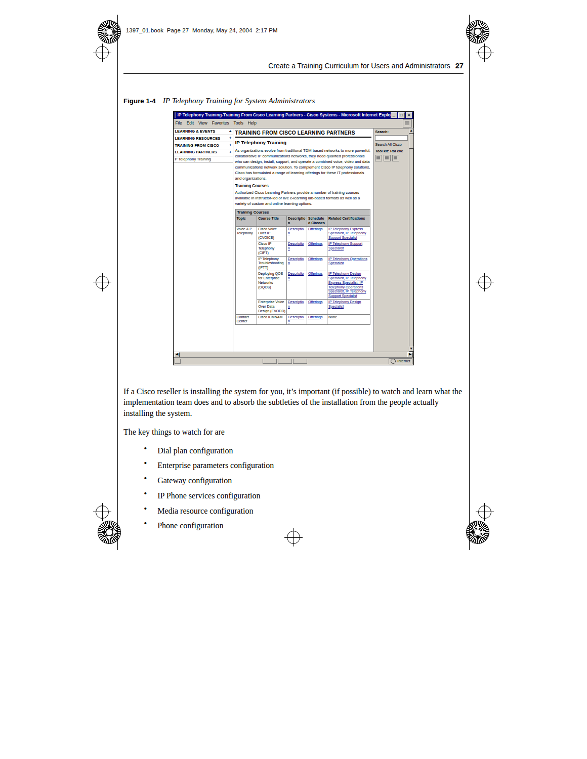1397_01.book Page 27 Monday, May 24, 2004 2:17 PM
Create a Training Curriculum for Users and Administrators27
Figure 1-4 IP Telephony Training for System Administrators
IP Telephony Training-Training From Cisco Learning Partners - Cisco Systems - Microsoft Internet Explorer
_
□
×
File Edit View Favorites Tools Help
LEARNING & EVENTS+
LEARNING RESOURCES+
TRAINING FROM CISCO+
LEARNING PARTNERS+
P Telephony Training
TRAINING FROM CISCO LEARNING PARTNERS
IP Telephony Training
As organizations evolve from traditional TDM-based networks to more powerful, collaborative IP communications networks, they need qualified professionals who can design, install, support, and operate a combined voice, video and data communications network solution. To complement Cisco IP telephony solutions, Cisco has formulated a range of learning offerings for these IT professionals and organizations.
Training Courses
Authorized Cisco Learning Partners provide a number of training courses available in instructor-led or live e-learning lab-based formats as well as a variety of custom and online learning options.
Training Courses
| Topic | Course Title | Description | Scheduled Classes | Related Certifications |
| --- | --- | --- | --- | --- |
| Voice & P Telephony | Cisco Voice Over IP (CVOICE) | Description | Offerings | IP Telephony Express Specialist, IP Telephony Support Specialist |
| Cisco IP Telephony (CIPT) | Description | Offerings | IP Telephony Support Specialist |
| IP Telephony Troubleshooting (IPTT) | Description | Offerings | IP Telephony Operations Specialist |
| Deploying QOS for Enterprise Networks (DQOS) | Description | Offerings | IP Telephony Design Specialist, IP Telephony Express Specialist, IP Telephony Operations Specialist, IP Telephony Support Specialist |
| Enterprise Voice Over Data Design (EVODD) | Description | Offerings | IP Telephony Design Specialist |
| Contact Center | Cisco ICMNAM | Description | Offerings | None |
Search:
Search All Cisco
Tool kit: Rol eve
▲
▼
◀
▶
Internet
If a Cisco reseller is installing the system for you, it’s important (if possible) to watch and learn what the implementation team does and to absorb the subtleties of the installation from the people actually installing the system.
The key things to watch for are
Dial plan configuration
Enterprise parameters configuration
Gateway configuration
IP Phone services configuration
Media resource configuration
Phone configuration